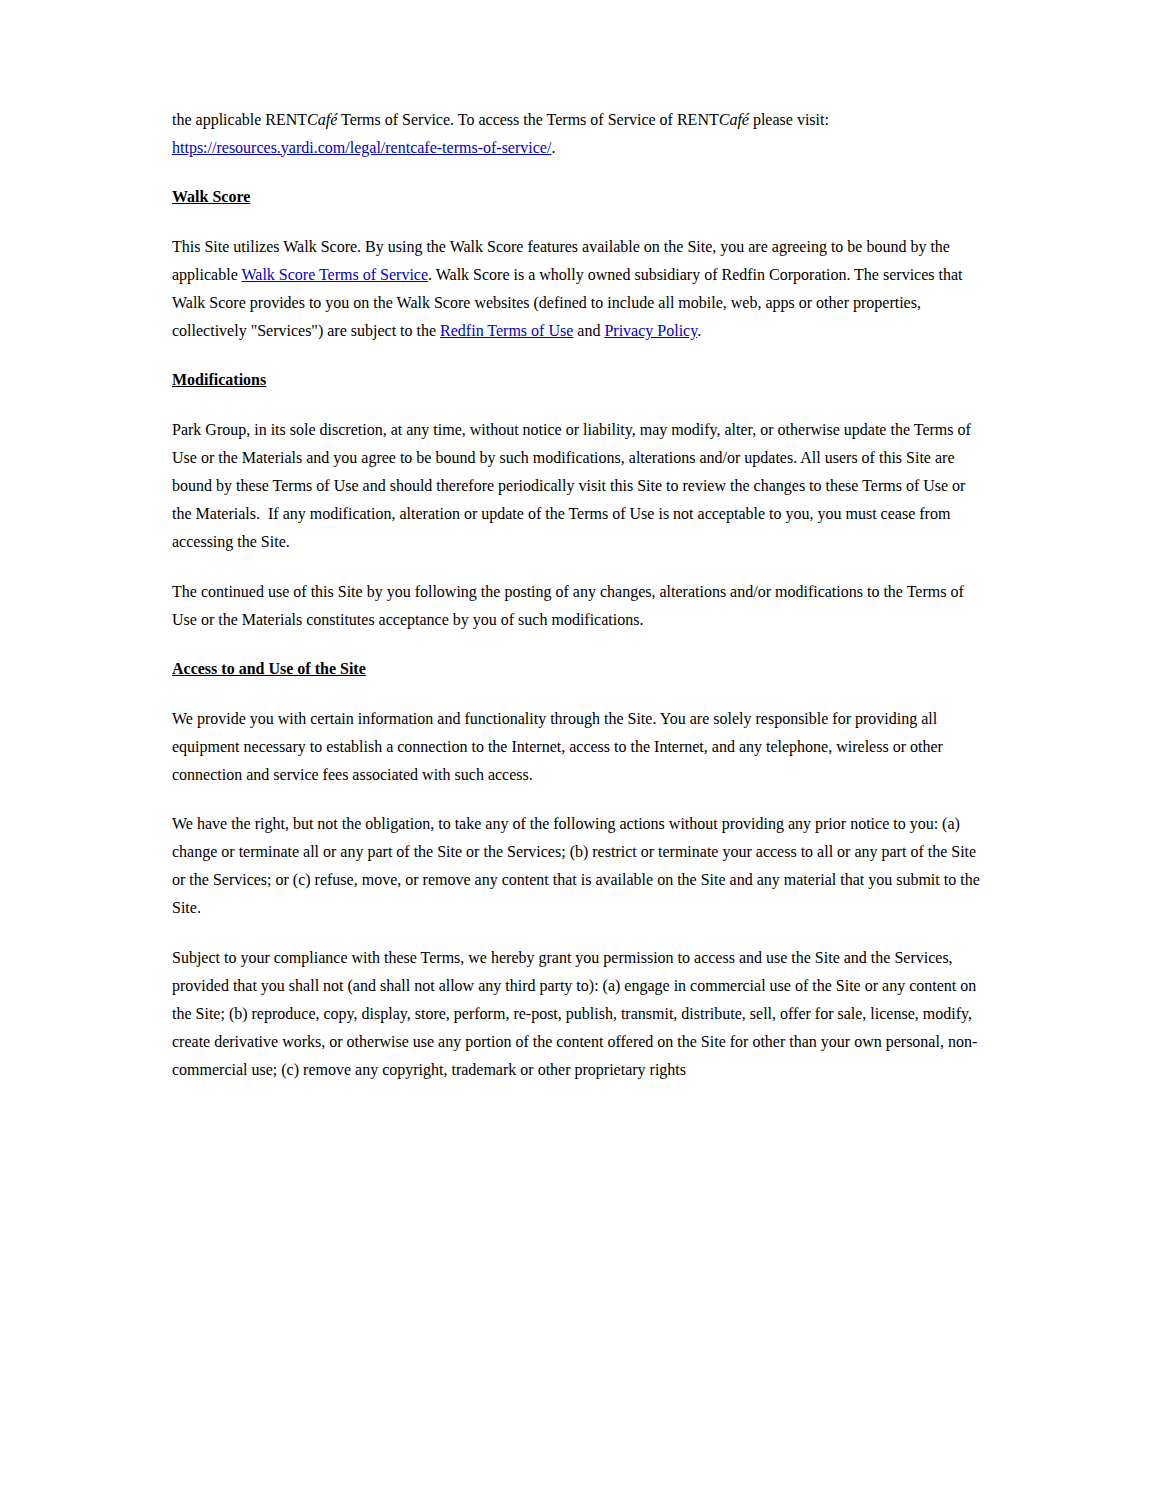the applicable RENTCafé Terms of Service. To access the Terms of Service of RENTCafé please visit: https://resources.yardi.com/legal/rentcafe-terms-of-service/.
Walk Score
This Site utilizes Walk Score. By using the Walk Score features available on the Site, you are agreeing to be bound by the applicable Walk Score Terms of Service. Walk Score is a wholly owned subsidiary of Redfin Corporation. The services that Walk Score provides to you on the Walk Score websites (defined to include all mobile, web, apps or other properties, collectively "Services") are subject to the Redfin Terms of Use and Privacy Policy.
Modifications
Park Group, in its sole discretion, at any time, without notice or liability, may modify, alter, or otherwise update the Terms of Use or the Materials and you agree to be bound by such modifications, alterations and/or updates. All users of this Site are bound by these Terms of Use and should therefore periodically visit this Site to review the changes to these Terms of Use or the Materials. If any modification, alteration or update of the Terms of Use is not acceptable to you, you must cease from accessing the Site.
The continued use of this Site by you following the posting of any changes, alterations and/or modifications to the Terms of Use or the Materials constitutes acceptance by you of such modifications.
Access to and Use of the Site
We provide you with certain information and functionality through the Site. You are solely responsible for providing all equipment necessary to establish a connection to the Internet, access to the Internet, and any telephone, wireless or other connection and service fees associated with such access.
We have the right, but not the obligation, to take any of the following actions without providing any prior notice to you: (a) change or terminate all or any part of the Site or the Services; (b) restrict or terminate your access to all or any part of the Site or the Services; or (c) refuse, move, or remove any content that is available on the Site and any material that you submit to the Site.
Subject to your compliance with these Terms, we hereby grant you permission to access and use the Site and the Services, provided that you shall not (and shall not allow any third party to): (a) engage in commercial use of the Site or any content on the Site; (b) reproduce, copy, display, store, perform, re-post, publish, transmit, distribute, sell, offer for sale, license, modify, create derivative works, or otherwise use any portion of the content offered on the Site for other than your own personal, non-commercial use; (c) remove any copyright, trademark or other proprietary rights